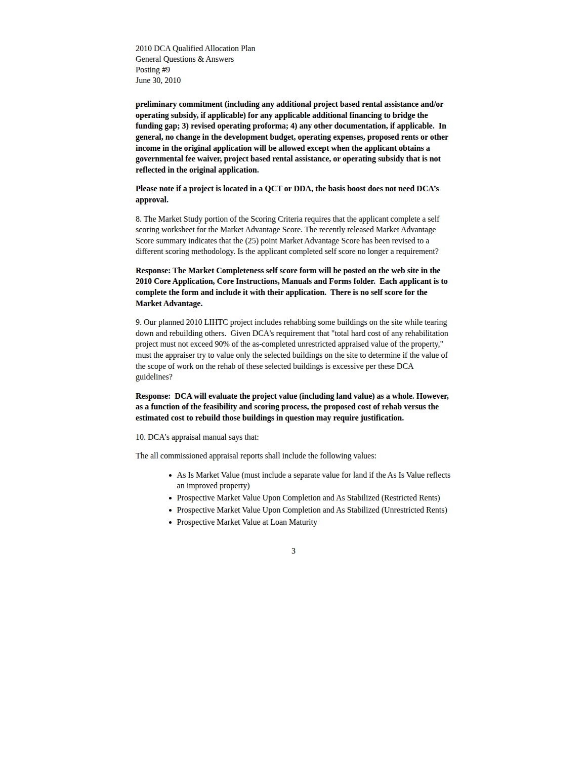2010 DCA Qualified Allocation Plan
General Questions & Answers
Posting #9
June 30, 2010
preliminary commitment (including any additional project based rental assistance and/or operating subsidy, if applicable) for any applicable additional financing to bridge the funding gap; 3) revised operating proforma; 4) any other documentation, if applicable. In general, no change in the development budget, operating expenses, proposed rents or other income in the original application will be allowed except when the applicant obtains a governmental fee waiver, project based rental assistance, or operating subsidy that is not reflected in the original application.
Please note if a project is located in a QCT or DDA, the basis boost does not need DCA’s approval.
8. The Market Study portion of the Scoring Criteria requires that the applicant complete a self scoring worksheet for the Market Advantage Score. The recently released Market Advantage Score summary indicates that the (25) point Market Advantage Score has been revised to a different scoring methodology. Is the applicant completed self score no longer a requirement?
Response: The Market Completeness self score form will be posted on the web site in the 2010 Core Application, Core Instructions, Manuals and Forms folder. Each applicant is to complete the form and include it with their application. There is no self score for the Market Advantage.
9. Our planned 2010 LIHTC project includes rehabbing some buildings on the site while tearing down and rebuilding others. Given DCA's requirement that "total hard cost of any rehabilitation project must not exceed 90% of the as-completed unrestricted appraised value of the property," must the appraiser try to value only the selected buildings on the site to determine if the value of the scope of work on the rehab of these selected buildings is excessive per these DCA guidelines?
Response: DCA will evaluate the project value (including land value) as a whole. However, as a function of the feasibility and scoring process, the proposed cost of rehab versus the estimated cost to rebuild those buildings in question may require justification.
10. DCA's appraisal manual says that:
The all commissioned appraisal reports shall include the following values:
As Is Market Value (must include a separate value for land if the As Is Value reflects an improved property)
Prospective Market Value Upon Completion and As Stabilized (Restricted Rents)
Prospective Market Value Upon Completion and As Stabilized (Unrestricted Rents)
Prospective Market Value at Loan Maturity
3